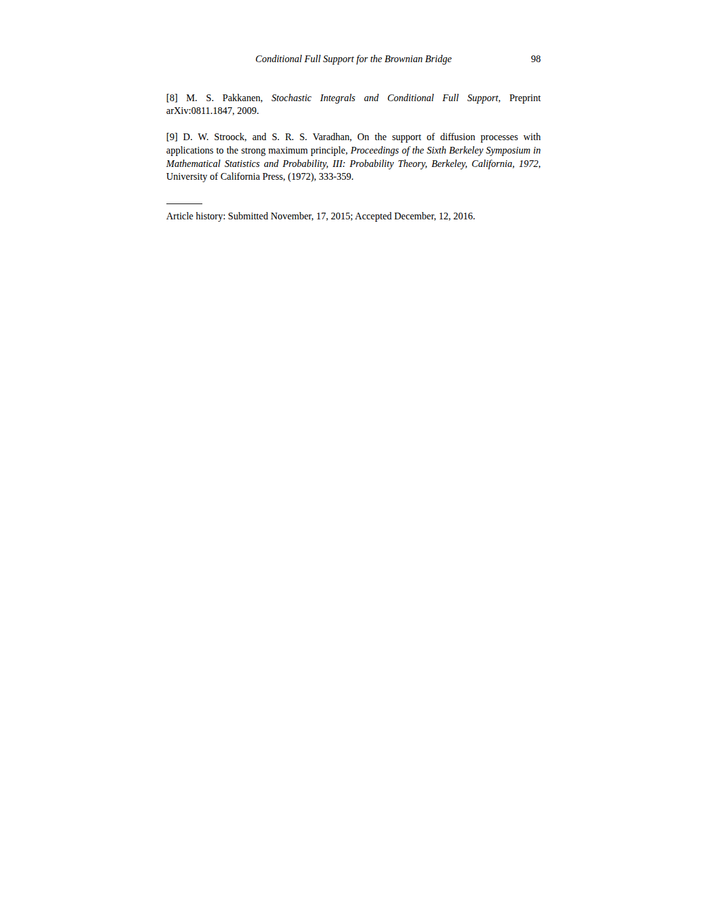Conditional Full Support for the Brownian Bridge 98
[8] M. S. Pakkanen, Stochastic Integrals and Conditional Full Support, Preprint arXiv:0811.1847, 2009.
[9] D. W. Stroock, and S. R. S. Varadhan, On the support of diffusion processes with applications to the strong maximum principle, Proceedings of the Sixth Berkeley Symposium in Mathematical Statistics and Probability, III: Probability Theory, Berkeley, California, 1972, University of California Press, (1972), 333-359.
Article history: Submitted November, 17, 2015; Accepted December, 12, 2016.